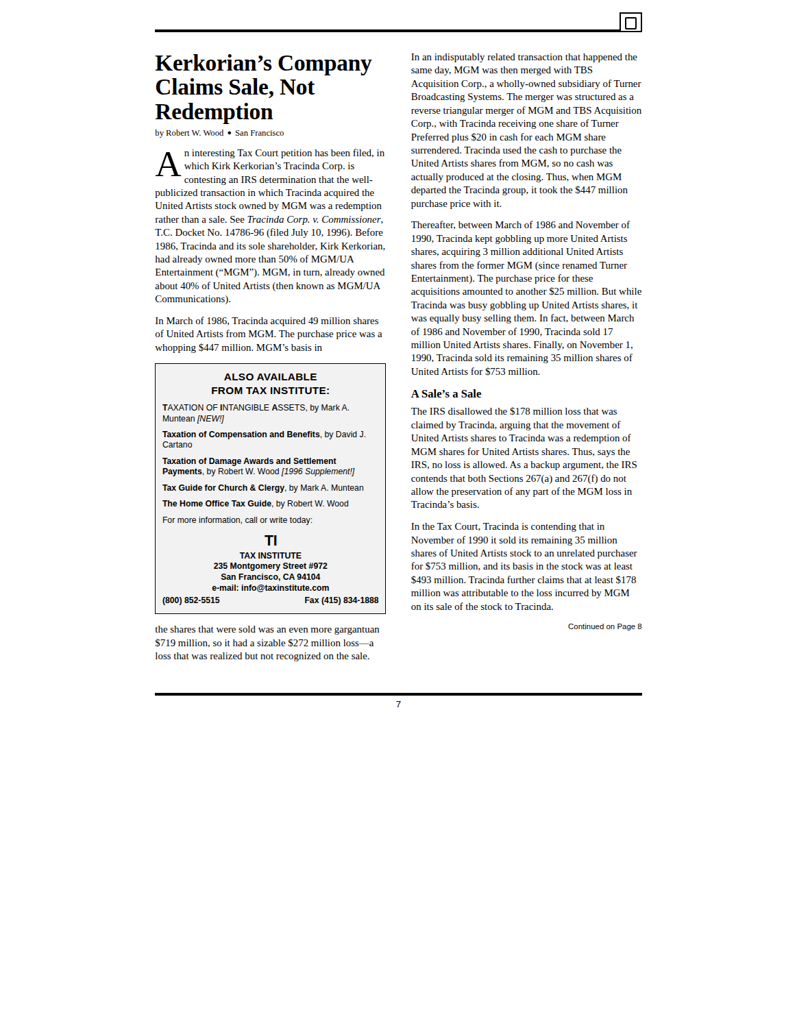Kerkorian’s Company Claims Sale, Not Redemption
by Robert W. Wood ● San Francisco
An interesting Tax Court petition has been filed, in which Kirk Kerkorian’s Tracinda Corp. is contesting an IRS determination that the well-publicized transaction in which Tracinda acquired the United Artists stock owned by MGM was a redemption rather than a sale. See Tracinda Corp. v. Commissioner, T.C. Docket No. 14786-96 (filed July 10, 1996). Before 1986, Tracinda and its sole shareholder, Kirk Kerkorian, had already owned more than 50% of MGM/UA Entertainment (“MGM”). MGM, in turn, already owned about 40% of United Artists (then known as MGM/UA Communications).
In March of 1986, Tracinda acquired 49 million shares of United Artists from MGM. The purchase price was a whopping $447 million. MGM’s basis in
ALSO AVAILABLE
FROM TAX INSTITUTE:
TAXATION OF INTANGIBLE ASSETS, by Mark A. Muntean [NEW!]
Taxation of Compensation and Benefits, by David J. Cartano
Taxation of Damage Awards and Settlement Payments, by Robert W. Wood [1996 Supplement!]
Tax Guide for Church & Clergy, by Mark A. Muntean
The Home Office Tax Guide, by Robert W. Wood
For more information, call or write today:
T I
TAX INSTITUTE
235 Montgomery Street #972
San Francisco, CA 94104
e-mail: info@taxinstitute.com
(800) 852-5515 Fax (415) 834-1888
the shares that were sold was an even more gargantuan $719 million, so it had a sizable $272 million loss—a loss that was realized but not recognized on the sale.
In an indisputably related transaction that happened the same day, MGM was then merged with TBS Acquisition Corp., a wholly-owned subsidiary of Turner Broadcasting Systems. The merger was structured as a reverse triangular merger of MGM and TBS Acquisition Corp., with Tracinda receiving one share of Turner Preferred plus $20 in cash for each MGM share surrendered. Tracinda used the cash to purchase the United Artists shares from MGM, so no cash was actually produced at the closing. Thus, when MGM departed the Tracinda group, it took the $447 million purchase price with it.
Thereafter, between March of 1986 and November of 1990, Tracinda kept gobbling up more United Artists shares, acquiring 3 million additional United Artists shares from the former MGM (since renamed Turner Entertainment). The purchase price for these acquisitions amounted to another $25 million. But while Tracinda was busy gobbling up United Artists shares, it was equally busy selling them. In fact, between March of 1986 and November of 1990, Tracinda sold 17 million United Artists shares. Finally, on November 1, 1990, Tracinda sold its remaining 35 million shares of United Artists for $753 million.
A Sale’s a Sale
The IRS disallowed the $178 million loss that was claimed by Tracinda, arguing that the movement of United Artists shares to Tracinda was a redemption of MGM shares for United Artists shares. Thus, says the IRS, no loss is allowed. As a backup argument, the IRS contends that both Sections 267(a) and 267(f) do not allow the preservation of any part of the MGM loss in Tracinda’s basis.
In the Tax Court, Tracinda is contending that in November of 1990 it sold its remaining 35 million shares of United Artists stock to an unrelated purchaser for $753 million, and its basis in the stock was at least $493 million. Tracinda further claims that at least $178 million was attributable to the loss incurred by MGM on its sale of the stock to Tracinda.
Continued on Page 8
7